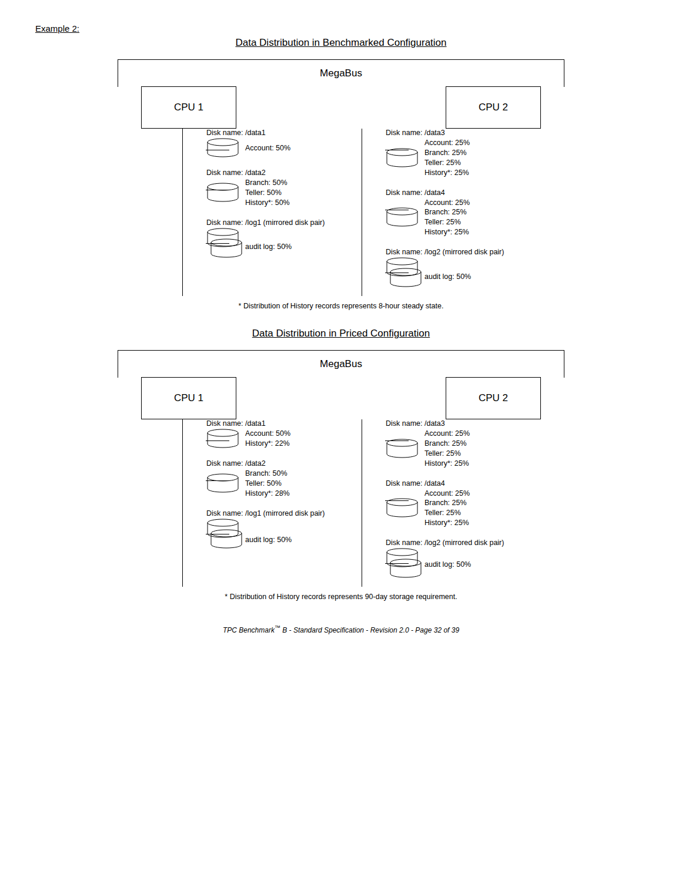Example 2:
Data Distribution in Benchmarked Configuration
MegaBus
CPU 1
CPU 2
Disk name: /data1
Account: 50%
Disk name: /data2
Branch: 50%
Teller: 50%
History*: 50%
Disk name: /log1 (mirrored disk pair)
audit log: 50%
Disk name: /data3
Account: 25%
Branch: 25%
Teller: 25%
History*: 25%
Disk name: /data4
Account: 25%
Branch: 25%
Teller: 25%
History*: 25%
Disk name: /log2 (mirrored disk pair)
audit log: 50%
* Distribution of History records represents 8-hour steady state.
Data Distribution in Priced Configuration
MegaBus
CPU 1
CPU 2
Disk name: /data1
Account: 50%
History*: 22%
Disk name: /data2
Branch: 50%
Teller: 50%
History*: 28%
Disk name: /log1 (mirrored disk pair)
audit log: 50%
Disk name: /data3
Account: 25%
Branch: 25%
Teller: 25%
History*: 25%
Disk name: /data4
Account: 25%
Branch: 25%
Teller: 25%
History*: 25%
Disk name: /log2 (mirrored disk pair)
audit log: 50%
* Distribution of History records represents 90-day storage requirement.
TPC Benchmark™ B - Standard Specification - Revision 2.0 - Page 32 of 39